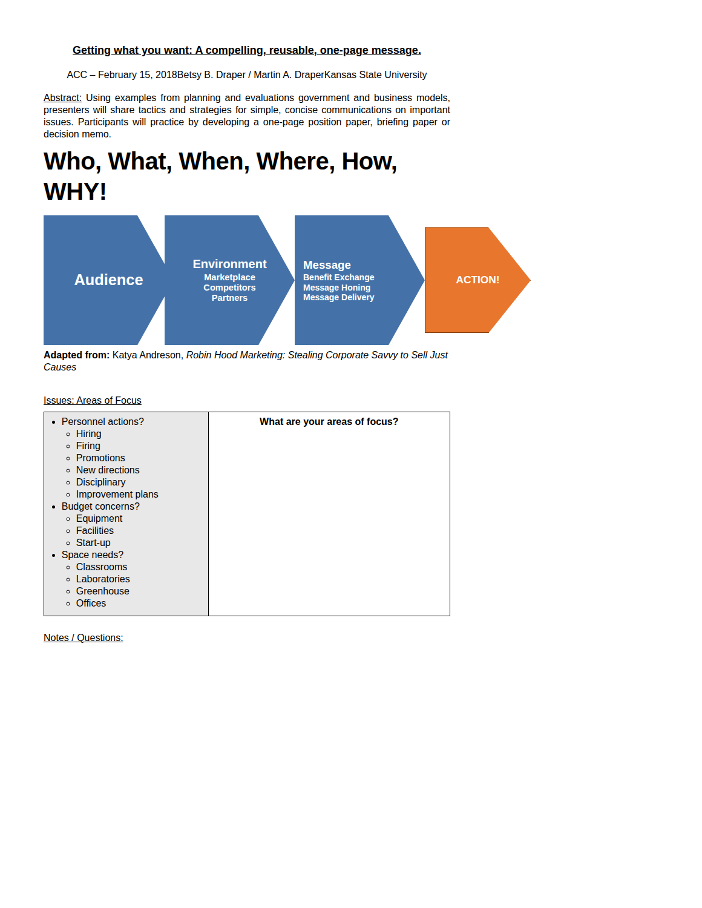Getting what you want: A compelling, reusable, one-page message.
ACC – February 15, 2018 Betsy B. Draper / Martin A. Draper Kansas State University
Abstract: Using examples from planning and evaluations government and business models, presenters will share tactics and strategies for simple, concise communications on important issues. Participants will practice by developing a one-page position paper, briefing paper or decision memo.
Who, What, When, Where, How, WHY!
Audience
Environment Marketplace
Competitors
Partners
Message Benefit Exchange
Message Honing
Message Delivery
ACTION!
Adapted from: Katya Andreson, Robin Hood Marketing: Stealing Corporate Savvy to Sell Just Causes
Issues: Areas of Focus
| Personnel actions? Hiring Firing Promotions New directions Disciplinary Improvement plans Budget concerns? Equipment Facilities Start-up Space needs? Classrooms Laboratories Greenhouse Offices | What are your areas of focus? |
Notes / Questions: